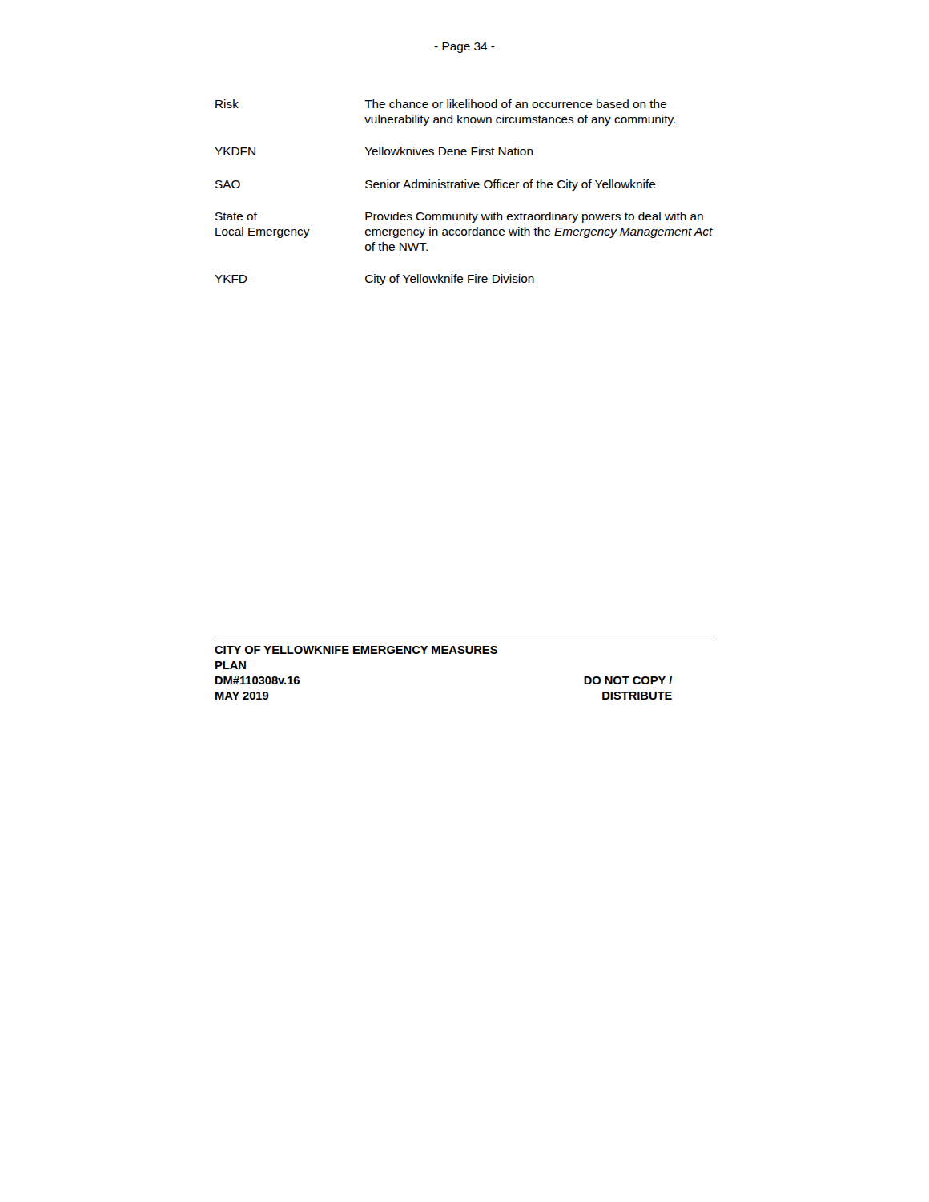- Page 34 -
| Risk | The chance or likelihood of an occurrence based on the vulnerability and known circumstances of any community. |
| YKDFN | Yellowknives Dene First Nation |
| SAO | Senior Administrative Officer of the City of Yellowknife |
| State of Local Emergency | Provides Community with extraordinary powers to deal with an emergency in accordance with the Emergency Management Act of the NWT. |
| YKFD | City of Yellowknife Fire Division |
CITY OF YELLOWKNIFE EMERGENCY MEASURES PLAN
DM#110308v.16
MAY 2019
DO NOT COPY / DISTRIBUTE